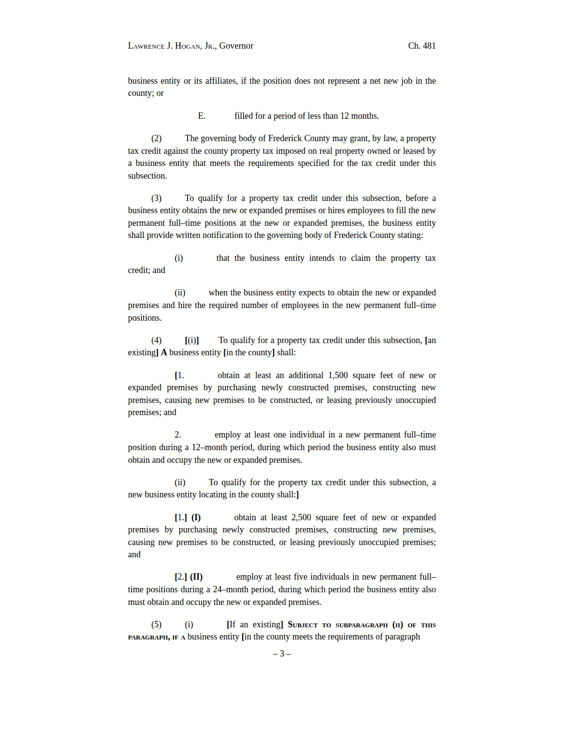Lawrence J. Hogan, Jr., Governor Ch. 481
business entity or its affiliates, if the position does not represent a net new job in the county; or
E. filled for a period of less than 12 months.
(2) The governing body of Frederick County may grant, by law, a property tax credit against the county property tax imposed on real property owned or leased by a business entity that meets the requirements specified for the tax credit under this subsection.
(3) To qualify for a property tax credit under this subsection, before a business entity obtains the new or expanded premises or hires employees to fill the new permanent full–time positions at the new or expanded premises, the business entity shall provide written notification to the governing body of Frederick County stating:
(i) that the business entity intends to claim the property tax credit; and
(ii) when the business entity expects to obtain the new or expanded premises and hire the required number of employees in the new permanent full–time positions.
(4) [(i)] To qualify for a property tax credit under this subsection, [an existing] A business entity [in the county] shall:
[1. obtain at least an additional 1,500 square feet of new or expanded premises by purchasing newly constructed premises, constructing new premises, causing new premises to be constructed, or leasing previously unoccupied premises; and
2. employ at least one individual in a new permanent full–time position during a 12–month period, during which period the business entity also must obtain and occupy the new or expanded premises.
(ii) To qualify for the property tax credit under this subsection, a new business entity locating in the county shall:]
[1.] (I) obtain at least 2,500 square feet of new or expanded premises by purchasing newly constructed premises, constructing new premises, causing new premises to be constructed, or leasing previously unoccupied premises; and
[2.] (II) employ at least five individuals in new permanent full–time positions during a 24–month period, during which period the business entity also must obtain and occupy the new or expanded premises.
(5) (i) [If an existing] Subject to subparagraph (ii) of this paragraph, if a business entity [in the county meets the requirements of paragraph
– 3 –